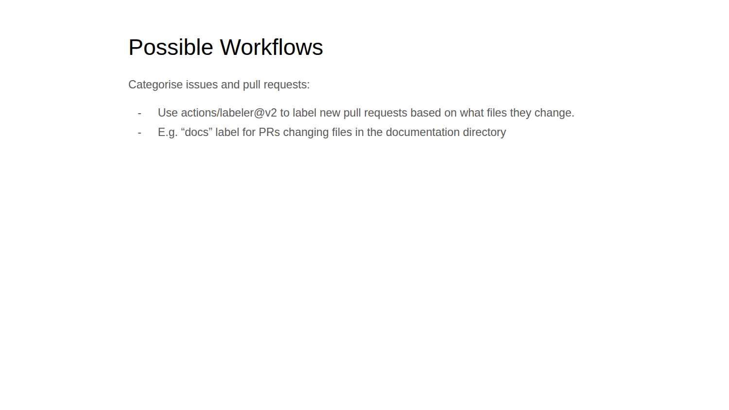Possible Workflows
Categorise issues and pull requests:
Use actions/labeler@v2 to label new pull requests based on what files they change.
E.g. “docs” label for PRs changing files in the documentation directory